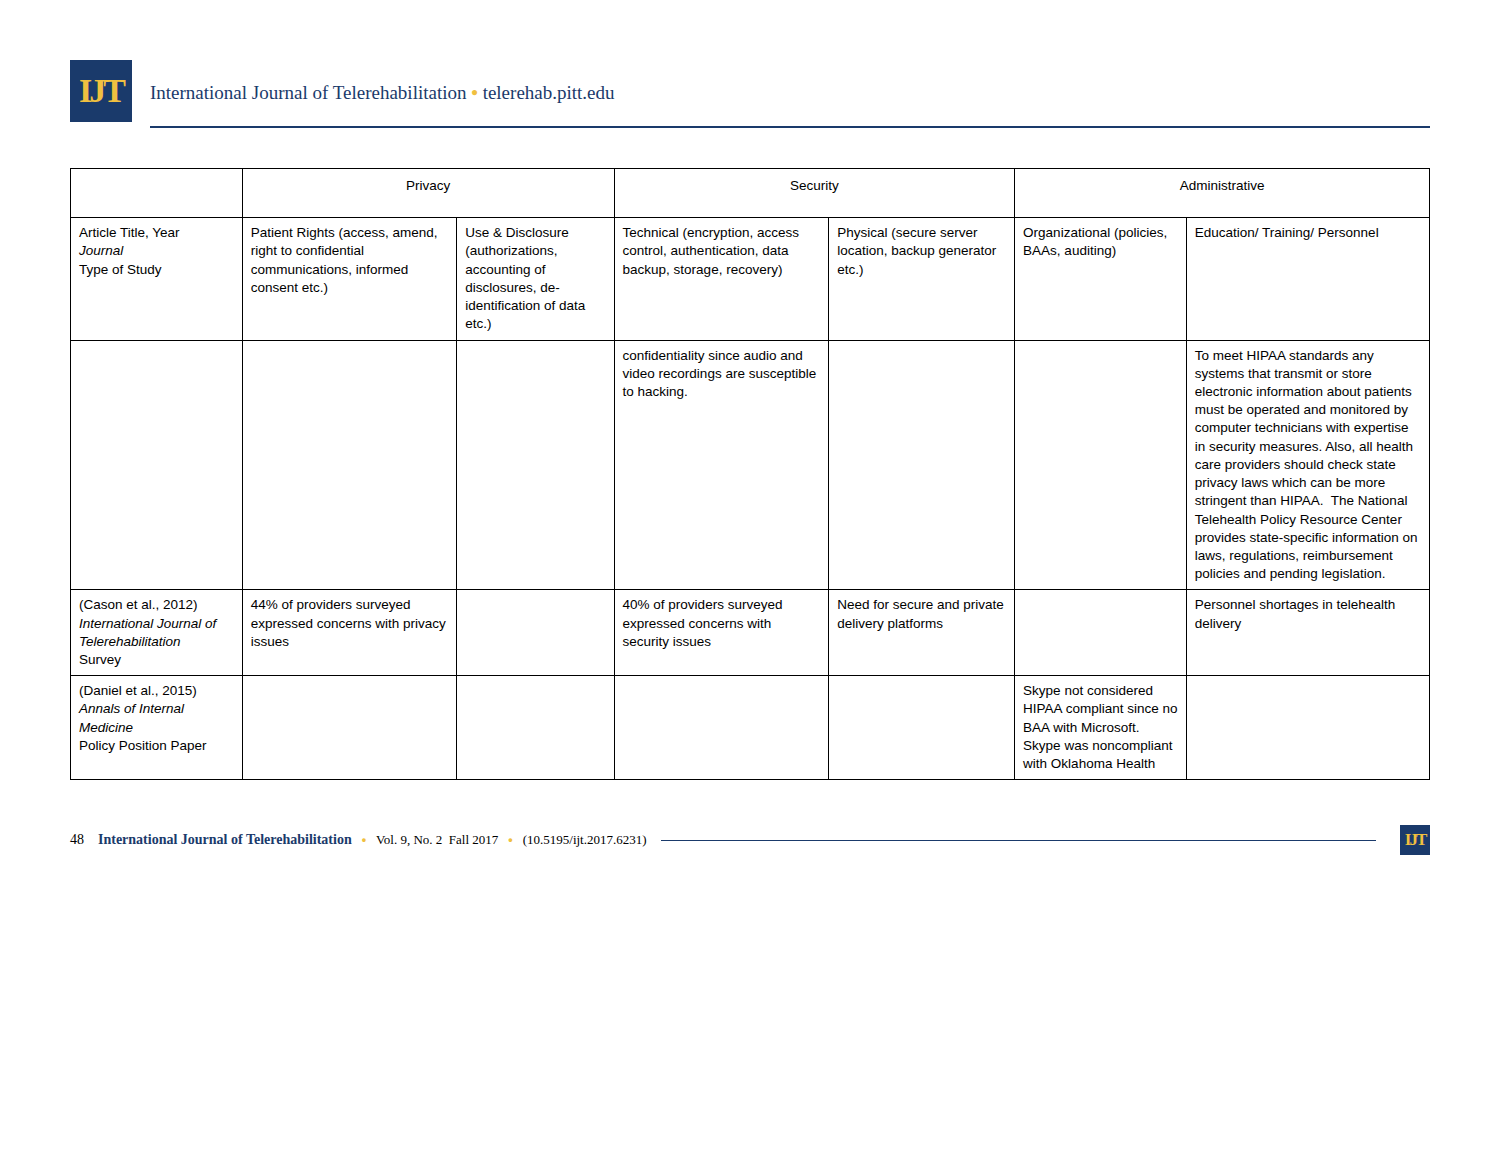IJT
International Journal of Telerehabilitation • telerehab.pitt.edu
| | Privacy | Security | Administrative |
| --- | --- | --- | --- |
| Article Title, Year Journal Type of Study | Patient Rights (access, amend, right to confidential communications, informed consent etc.) | Use & Disclosure (authorizations, accounting of disclosures, de-identification of data etc.) | Technical (encryption, access control, authentication, data backup, storage, recovery) | Physical (secure server location, backup generator etc.) | Organizational (policies, BAAs, auditing) | Education/ Training/ Personnel |
| | | | confidentiality since audio and video recordings are susceptible to hacking. | | | To meet HIPAA standards any systems that transmit or store electronic information about patients must be operated and monitored by computer technicians with expertise in security measures. Also, all health care providers should check state privacy laws which can be more stringent than HIPAA. The National Telehealth Policy Resource Center provides state-specific information on laws, regulations, reimbursement policies and pending legislation. |
| (Cason et al., 2012) International Journal of Telerehabilitation Survey | 44% of providers surveyed expressed concerns with privacy issues | | 40% of providers surveyed expressed concerns with security issues | Need for secure and private delivery platforms | | Personnel shortages in telehealth delivery |
| (Daniel et al., 2015) Annals of Internal Medicine Policy Position Paper | | | | | Skype not considered HIPAA compliant since no BAA with Microsoft. Skype was noncompliant with Oklahoma Health | |
48 International Journal of Telerehabilitation • Vol. 9, No. 2 Fall 2017 • (10.5195/ijt.2017.6231)
IJT